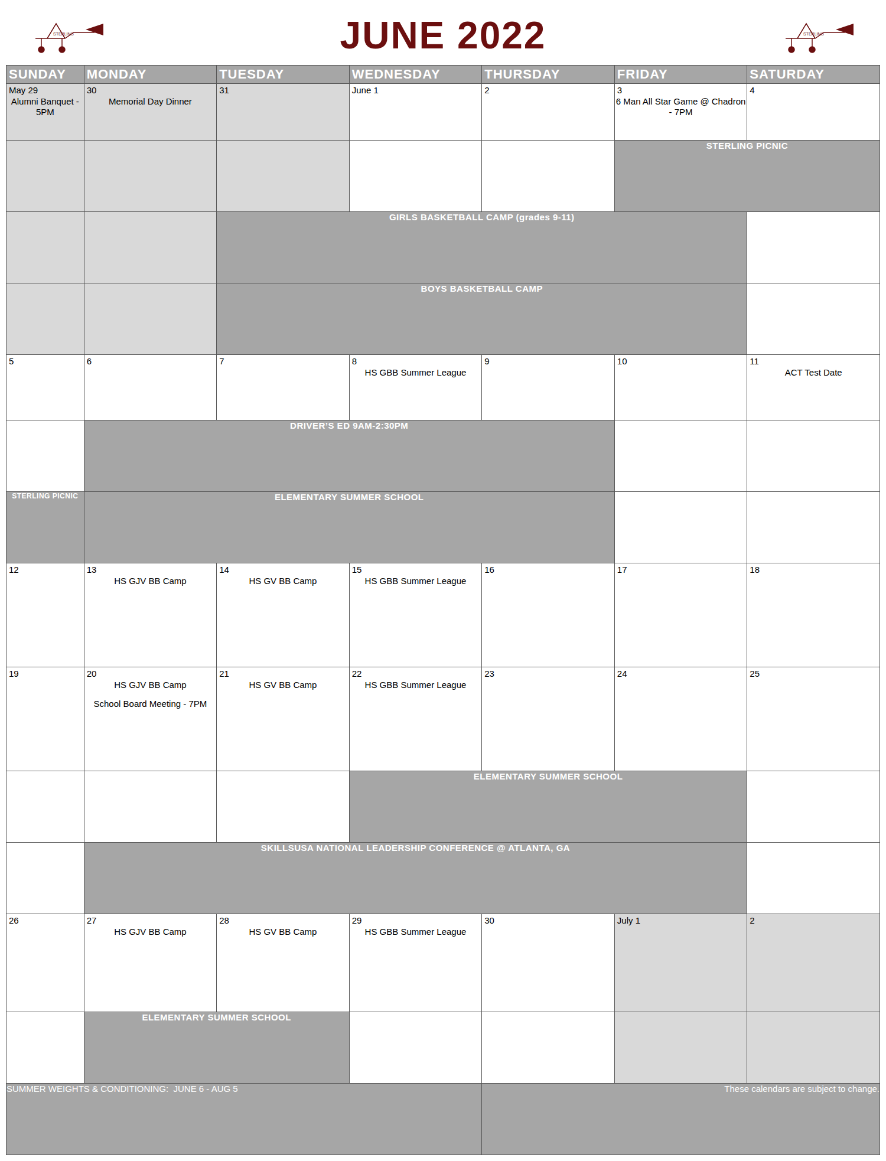STERLING
JUNE 2022
STERLING
| SUNDAY | MONDAY | TUESDAY | WEDNESDAY | THURSDAY | FRIDAY | SATURDAY |
| --- | --- | --- | --- | --- | --- | --- |
| May 29 Alumni Banquet - 5PM | 30 Memorial Day Dinner | 31 | June 1 | 2 | 3 6 Man All Star Game @ Chadron - 7PM | 4 |
| | | | | | STERLING PICNIC |
| | | GIRLS BASKETBALL CAMP (grades 9-11) | |
| | | BOYS BASKETBALL CAMP | |
| 5 | 6 | 7 | 8 HS GBB Summer League | 9 | 10 | 11 ACT Test Date |
| | DRIVER’S ED 9AM-2:30PM | | |
| STERLING PICNIC | ELEMENTARY SUMMER SCHOOL | | |
| 12 | 13 HS GJV BB Camp | 14 HS GV BB Camp | 15 HS GBB Summer League | 16 | 17 | 18 |
| 19 | 20 HS GJV BB Camp School Board Meeting - 7PM | 21 HS GV BB Camp | 22 HS GBB Summer League | 23 | 24 | 25 |
| | | | ELEMENTARY SUMMER SCHOOL | |
| | SKILLSUSA NATIONAL LEADERSHIP CONFERENCE @ ATLANTA, GA | |
| 26 | 27 HS GJV BB Camp | 28 HS GV BB Camp | 29 HS GBB Summer League | 30 | July 1 | 2 |
| | ELEMENTARY SUMMER SCHOOL | | | | |
| SUMMER WEIGHTS & CONDITIONING: JUNE 6 - AUG 5 | These calendars are subject to change. |